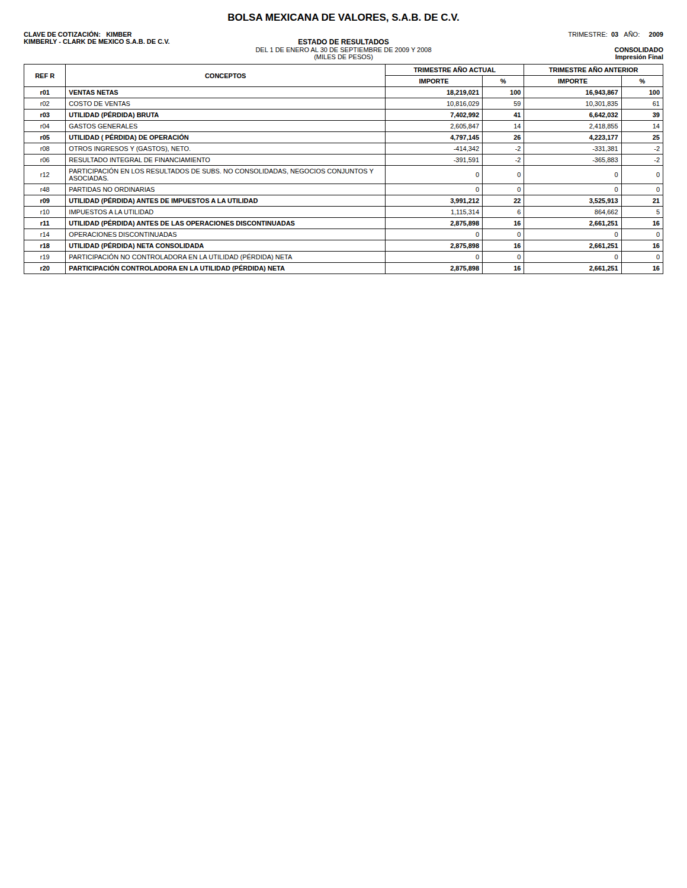BOLSA MEXICANA DE VALORES, S.A.B. DE C.V.
| CLAVE DE COTIZACIÓN: KIMBER | | TRIMESTRE: 03 AÑO: 2009 |
| KIMBERLY - CLARK DE MEXICO S.A.B. DE C.V. | ESTADO DE RESULTADOS | |
| | DEL 1 DE ENERO AL 30 DE SEPTIEMBRE DE 2009 Y 2008 | CONSOLIDADO |
| | (MILES DE PESOS) | Impresión Final |
| REF R | CONCEPTOS | TRIMESTRE AÑO ACTUAL | TRIMESTRE AÑO ANTERIOR |
| --- | --- | --- | --- |
| IMPORTE | % | IMPORTE | % |
| r01 | VENTAS NETAS | 18,219,021 | 100 | 16,943,867 | 100 |
| r02 | COSTO DE VENTAS | 10,816,029 | 59 | 10,301,835 | 61 |
| r03 | UTILIDAD (PÉRDIDA) BRUTA | 7,402,992 | 41 | 6,642,032 | 39 |
| r04 | GASTOS GENERALES | 2,605,847 | 14 | 2,418,855 | 14 |
| r05 | UTILIDAD ( PÉRDIDA) DE OPERACIÓN | 4,797,145 | 26 | 4,223,177 | 25 |
| r08 | OTROS INGRESOS Y (GASTOS), NETO. | -414,342 | -2 | -331,381 | -2 |
| r06 | RESULTADO INTEGRAL DE FINANCIAMIENTO | -391,591 | -2 | -365,883 | -2 |
| r12 | PARTICIPACIÓN EN LOS RESULTADOS DE SUBS. NO CONSOLIDADAS, NEGOCIOS CONJUNTOS Y ASOCIADAS. | 0 | 0 | 0 | 0 |
| r48 | PARTIDAS NO ORDINARIAS | 0 | 0 | 0 | 0 |
| r09 | UTILIDAD (PÉRDIDA) ANTES DE IMPUESTOS A LA UTILIDAD | 3,991,212 | 22 | 3,525,913 | 21 |
| r10 | IMPUESTOS A LA UTILIDAD | 1,115,314 | 6 | 864,662 | 5 |
| r11 | UTILIDAD (PÉRDIDA) ANTES DE LAS OPERACIONES DISCONTINUADAS | 2,875,898 | 16 | 2,661,251 | 16 |
| r14 | OPERACIONES DISCONTINUADAS | 0 | 0 | 0 | 0 |
| r18 | UTILIDAD (PÉRDIDA) NETA CONSOLIDADA | 2,875,898 | 16 | 2,661,251 | 16 |
| r19 | PARTICIPACIÓN NO CONTROLADORA EN LA UTILIDAD (PÉRDIDA) NETA | 0 | 0 | 0 | 0 |
| r20 | PARTICIPACIÓN CONTROLADORA EN LA UTILIDAD (PÉRDIDA) NETA | 2,875,898 | 16 | 2,661,251 | 16 |